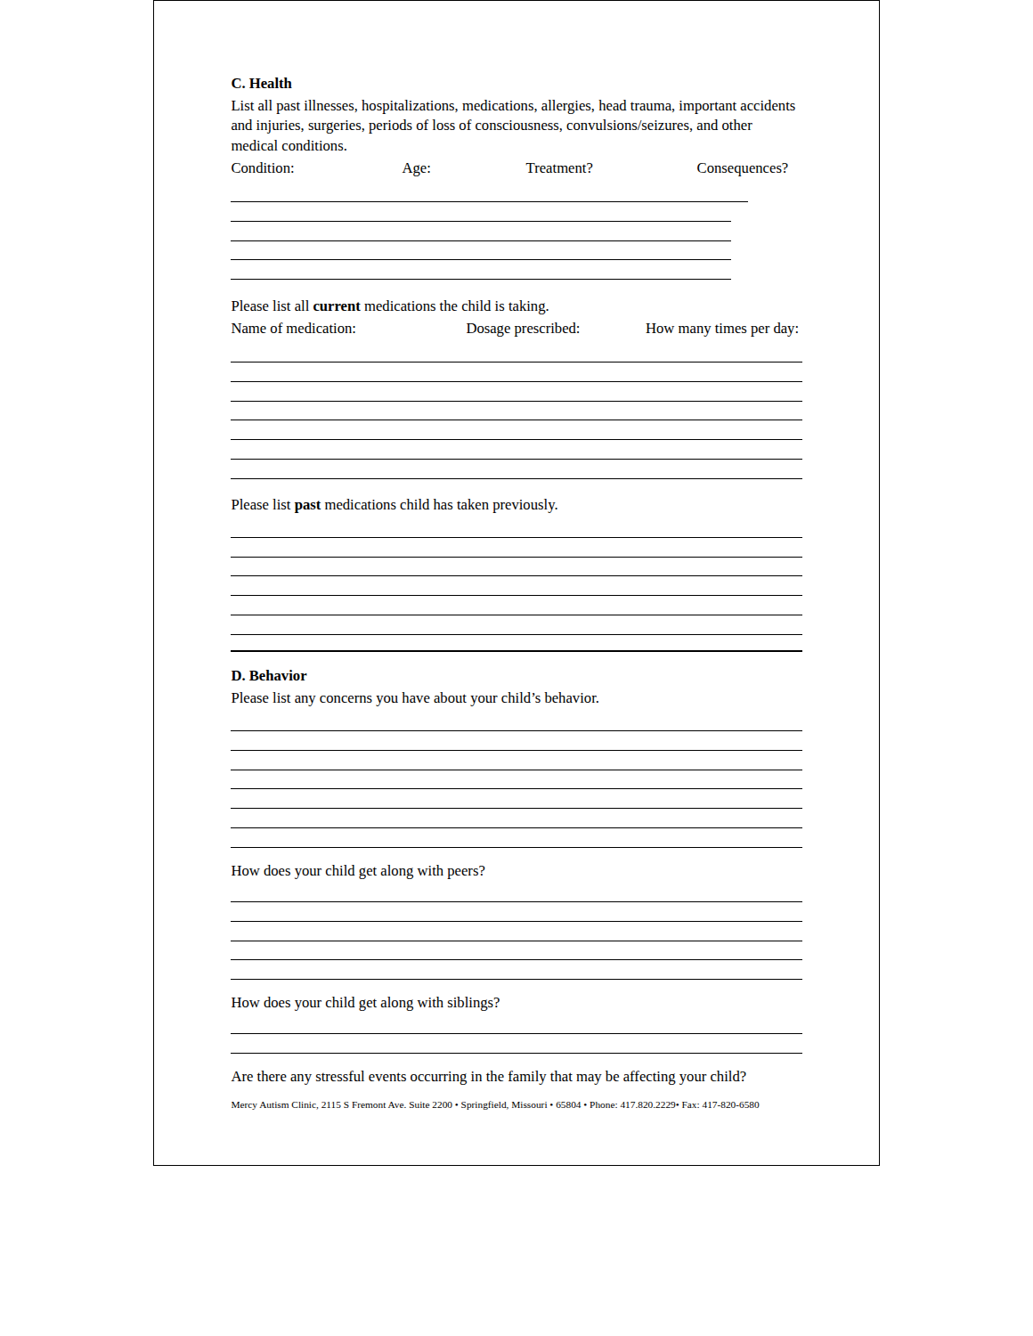C. Health
List all past illnesses, hospitalizations, medications, allergies, head trauma, important accidents and injuries, surgeries, periods of loss of consciousness, convulsions/seizures, and other medical conditions.
Condition: Age: Treatment? Consequences?
Please list all current medications the child is taking.
Name of medication: Dosage prescribed: How many times per day:
Please list past medications child has taken previously.
D. Behavior
Please list any concerns you have about your child’s behavior.
How does your child get along with peers?
How does your child get along with siblings?
Are there any stressful events occurring in the family that may be affecting your child?
Mercy Autism Clinic, 2115 S Fremont Ave. Suite 2200 • Springfield, Missouri • 65804 • Phone: 417.820.2229• Fax: 417-820-6580